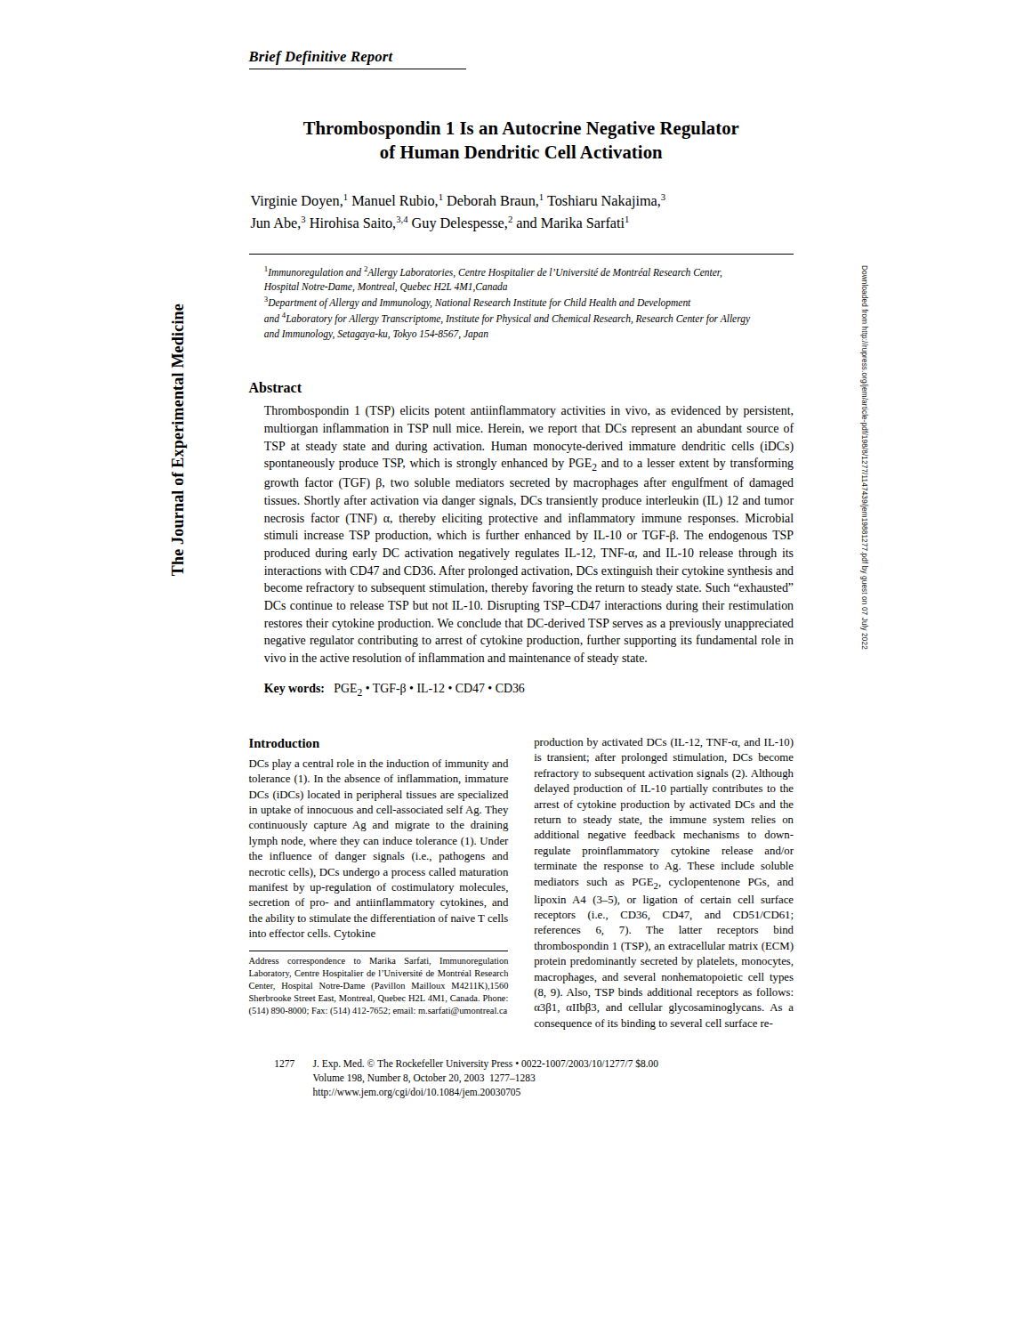The Journal of Experimental Medicine
Downloaded from http://rupress.org/jem/article-pdf/198/8/1277/1147439/jem19881277.pdf by guest on 07 July 2022
Brief Definitive Report
Thrombospondin 1 Is an Autocrine Negative Regulator
of Human Dendritic Cell Activation
Virginie Doyen,1 Manuel Rubio,1 Deborah Braun,1 Toshiaru Nakajima,3
Jun Abe,3 Hirohisa Saito,3,4 Guy Delespesse,2 and Marika Sarfati1
1Immunoregulation and 2Allergy Laboratories, Centre Hospitalier de l’Université de Montréal Research Center,
Hospital Notre-Dame, Montreal, Quebec H2L 4M1,Canada
3Department of Allergy and Immunology, National Research Institute for Child Health and Development
and 4Laboratory for Allergy Transcriptome, Institute for Physical and Chemical Research, Research Center for Allergy
and Immunology, Setagaya-ku, Tokyo 154-8567, Japan
Abstract
Thrombospondin 1 (TSP) elicits potent antiinflammatory activities in vivo, as evidenced by persistent, multiorgan inflammation in TSP null mice. Herein, we report that DCs represent an abundant source of TSP at steady state and during activation. Human monocyte-derived immature dendritic cells (iDCs) spontaneously produce TSP, which is strongly enhanced by PGE2 and to a lesser extent by transforming growth factor (TGF) β, two soluble mediators secreted by macrophages after engulfment of damaged tissues. Shortly after activation via danger signals, DCs transiently produce interleukin (IL) 12 and tumor necrosis factor (TNF) α, thereby eliciting protective and inflammatory immune responses. Microbial stimuli increase TSP production, which is further enhanced by IL-10 or TGF-β. The endogenous TSP produced during early DC activation negatively regulates IL-12, TNF-α, and IL-10 release through its interactions with CD47 and CD36. After prolonged activation, DCs extinguish their cytokine synthesis and become refractory to subsequent stimulation, thereby favoring the return to steady state. Such “exhausted” DCs continue to release TSP but not IL-10. Disrupting TSP–CD47 interactions during their restimulation restores their cytokine production. We conclude that DC-derived TSP serves as a previously unappreciated negative regulator contributing to arrest of cytokine production, further supporting its fundamental role in vivo in the active resolution of inflammation and maintenance of steady state.
Key words: PGE2 • TGF-β • IL-12 • CD47 • CD36
Introduction
DCs play a central role in the induction of immunity and tolerance (1). In the absence of inflammation, immature DCs (iDCs) located in peripheral tissues are specialized in uptake of innocuous and cell-associated self Ag. They continuously capture Ag and migrate to the draining lymph node, where they can induce tolerance (1). Under the influence of danger signals (i.e., pathogens and necrotic cells), DCs undergo a process called maturation manifest by up-regulation of costimulatory molecules, secretion of pro- and antiinflammatory cytokines, and the ability to stimulate the differentiation of naive T cells into effector cells. Cytokine
Address correspondence to Marika Sarfati, Immunoregulation Laboratory, Centre Hospitalier de l’Université de Montréal Research Center, Hospital Notre-Dame (Pavillon Mailloux M4211K),1560 Sherbrooke Street East, Montreal, Quebec H2L 4M1, Canada. Phone: (514) 890-8000; Fax: (514) 412-7652; email: m.sarfati@umontreal.ca
production by activated DCs (IL-12, TNF-α, and IL-10) is transient; after prolonged stimulation, DCs become refractory to subsequent activation signals (2). Although delayed production of IL-10 partially contributes to the arrest of cytokine production by activated DCs and the return to steady state, the immune system relies on additional negative feedback mechanisms to down-regulate proinflammatory cytokine release and/or terminate the response to Ag. These include soluble mediators such as PGE2, cyclopentenone PGs, and lipoxin A4 (3–5), or ligation of certain cell surface receptors (i.e., CD36, CD47, and CD51/CD61; references 6, 7). The latter receptors bind thrombospondin 1 (TSP), an extracellular matrix (ECM) protein predominantly secreted by platelets, monocytes, macrophages, and several nonhematopoietic cell types (8, 9). Also, TSP binds additional receptors as follows: α3β1, αIIbβ3, and cellular glycosaminoglycans. As a consequence of its binding to several cell surface re-
1277
J. Exp. Med. © The Rockefeller University Press • 0022-1007/2003/10/1277/7 $8.00
Volume 198, Number 8, October 20, 2003 1277–1283
http://www.jem.org/cgi/doi/10.1084/jem.20030705